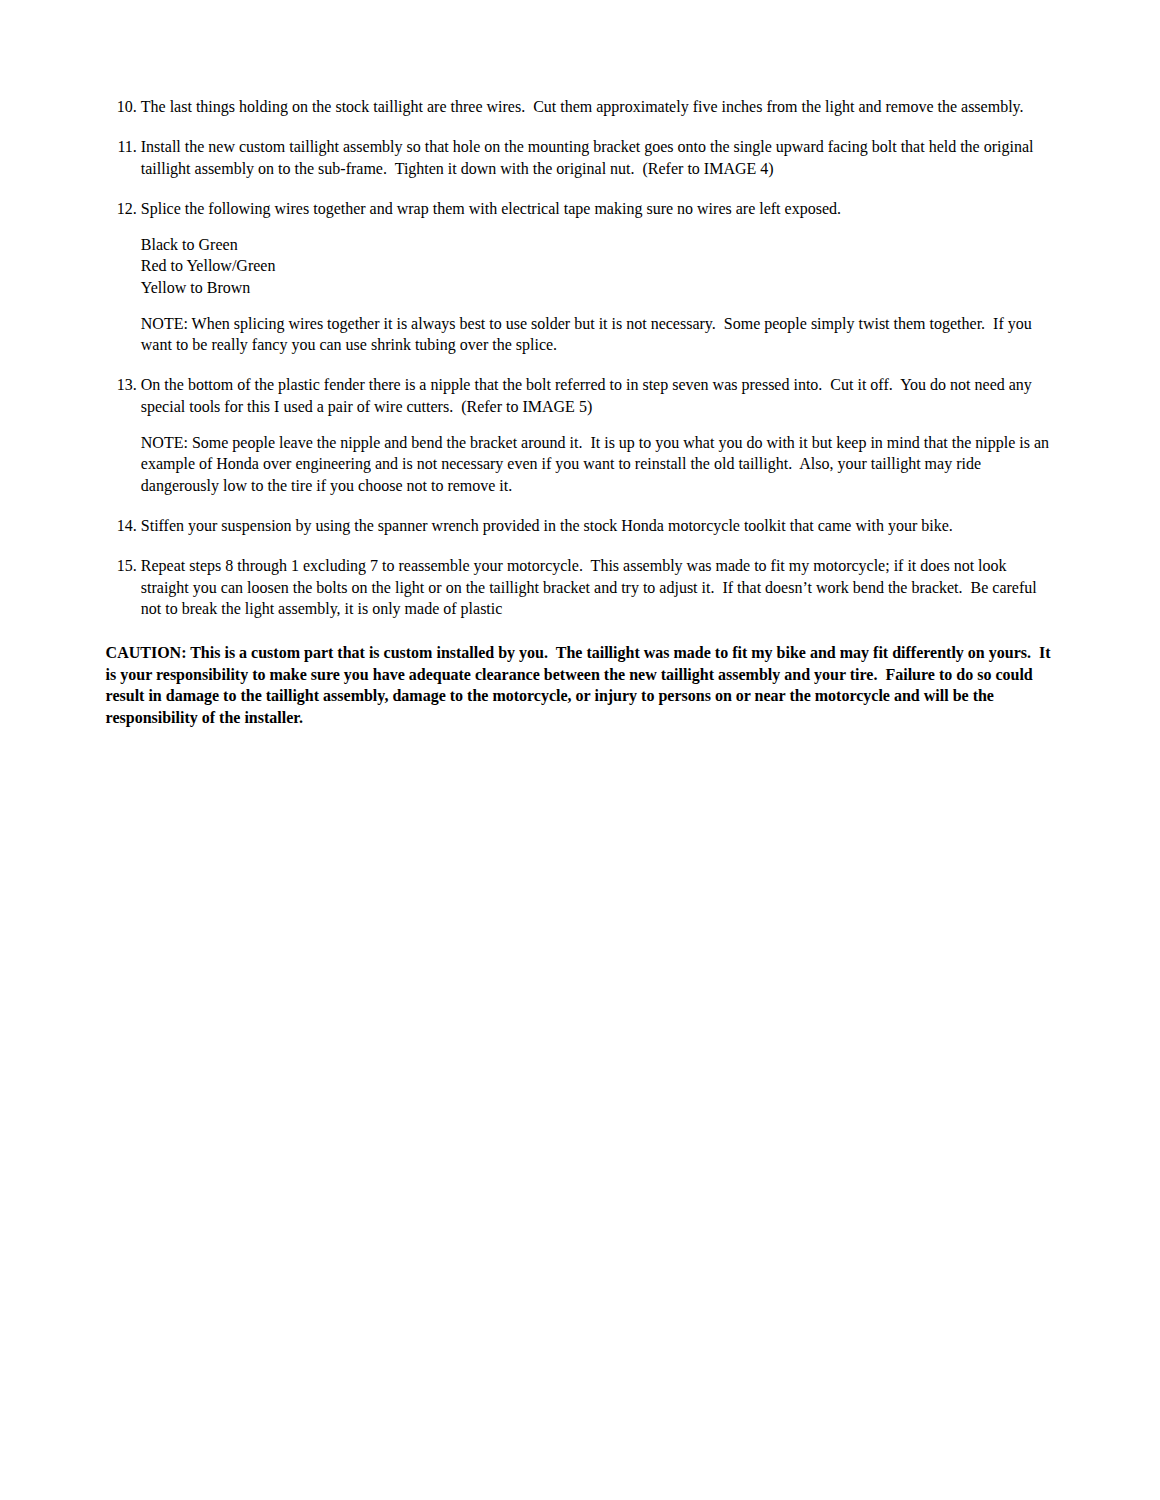The last things holding on the stock taillight are three wires. Cut them approximately five inches from the light and remove the assembly.
Install the new custom taillight assembly so that hole on the mounting bracket goes onto the single upward facing bolt that held the original taillight assembly on to the sub-frame. Tighten it down with the original nut. (Refer to IMAGE 4)
Splice the following wires together and wrap them with electrical tape making sure no wires are left exposed.
Black to Green
Red to Yellow/Green
Yellow to Brown
NOTE: When splicing wires together it is always best to use solder but it is not necessary. Some people simply twist them together. If you want to be really fancy you can use shrink tubing over the splice.
On the bottom of the plastic fender there is a nipple that the bolt referred to in step seven was pressed into. Cut it off. You do not need any special tools for this I used a pair of wire cutters. (Refer to IMAGE 5)
NOTE: Some people leave the nipple and bend the bracket around it. It is up to you what you do with it but keep in mind that the nipple is an example of Honda over engineering and is not necessary even if you want to reinstall the old taillight. Also, your taillight may ride dangerously low to the tire if you choose not to remove it.
Stiffen your suspension by using the spanner wrench provided in the stock Honda motorcycle toolkit that came with your bike.
Repeat steps 8 through 1 excluding 7 to reassemble your motorcycle. This assembly was made to fit my motorcycle; if it does not look straight you can loosen the bolts on the light or on the taillight bracket and try to adjust it. If that doesn’t work bend the bracket. Be careful not to break the light assembly, it is only made of plastic
CAUTION: This is a custom part that is custom installed by you. The taillight was made to fit my bike and may fit differently on yours. It is your responsibility to make sure you have adequate clearance between the new taillight assembly and your tire. Failure to do so could result in damage to the taillight assembly, damage to the motorcycle, or injury to persons on or near the motorcycle and will be the responsibility of the installer.